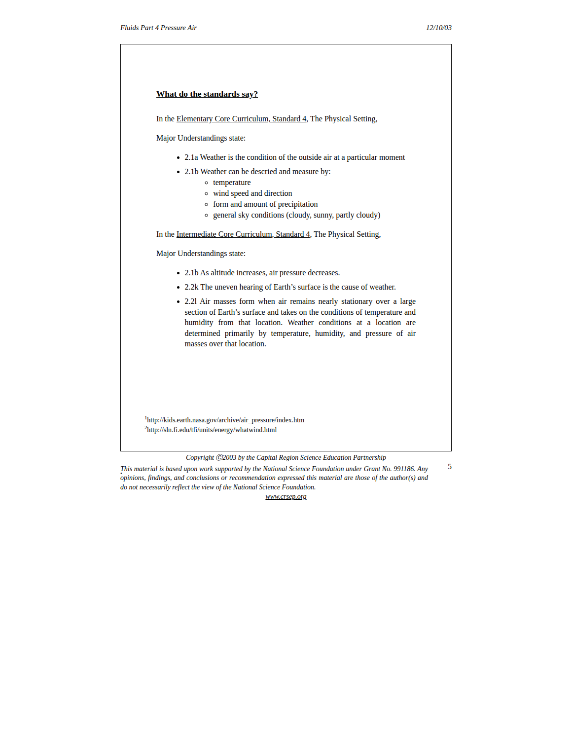Fluids Part 4 Pressure Air 12/10/03
What do the standards say?
In the Elementary Core Curriculum, Standard 4, The Physical Setting,
Major Understandings state:
2.1a Weather is the condition of the outside air at a particular moment
2.1b Weather can be descried and measure by:
temperature
wind speed and direction
form and amount of precipitation
general sky conditions (cloudy, sunny, partly cloudy)
In the Intermediate Core Curriculum, Standard 4, The Physical Setting,
Major Understandings state:
2.1b As altitude increases, air pressure decreases.
2.2k The uneven hearing of Earth’s surface is the cause of weather.
2.2l Air masses form when air remains nearly stationary over a large section of Earth’s surface and takes on the conditions of temperature and humidity from that location. Weather conditions at a location are determined primarily by temperature, humidity, and pressure of air masses over that location.
1http://kids.earth.nasa.gov/archive/air_pressure/index.htm
2http://sln.fi.edu/tfi/units/energy/whatwind.html
•
5
Copyright Ⓒ2003 by the Capital Region Science Education Partnership
This material is based upon work supported by the National Science Foundation under Grant No. 991186. Any opinions, findings, and conclusions or recommendation expressed this material are those of the author(s) and do not necessarily reflect the view of the National Science Foundation.
www.crsep.org